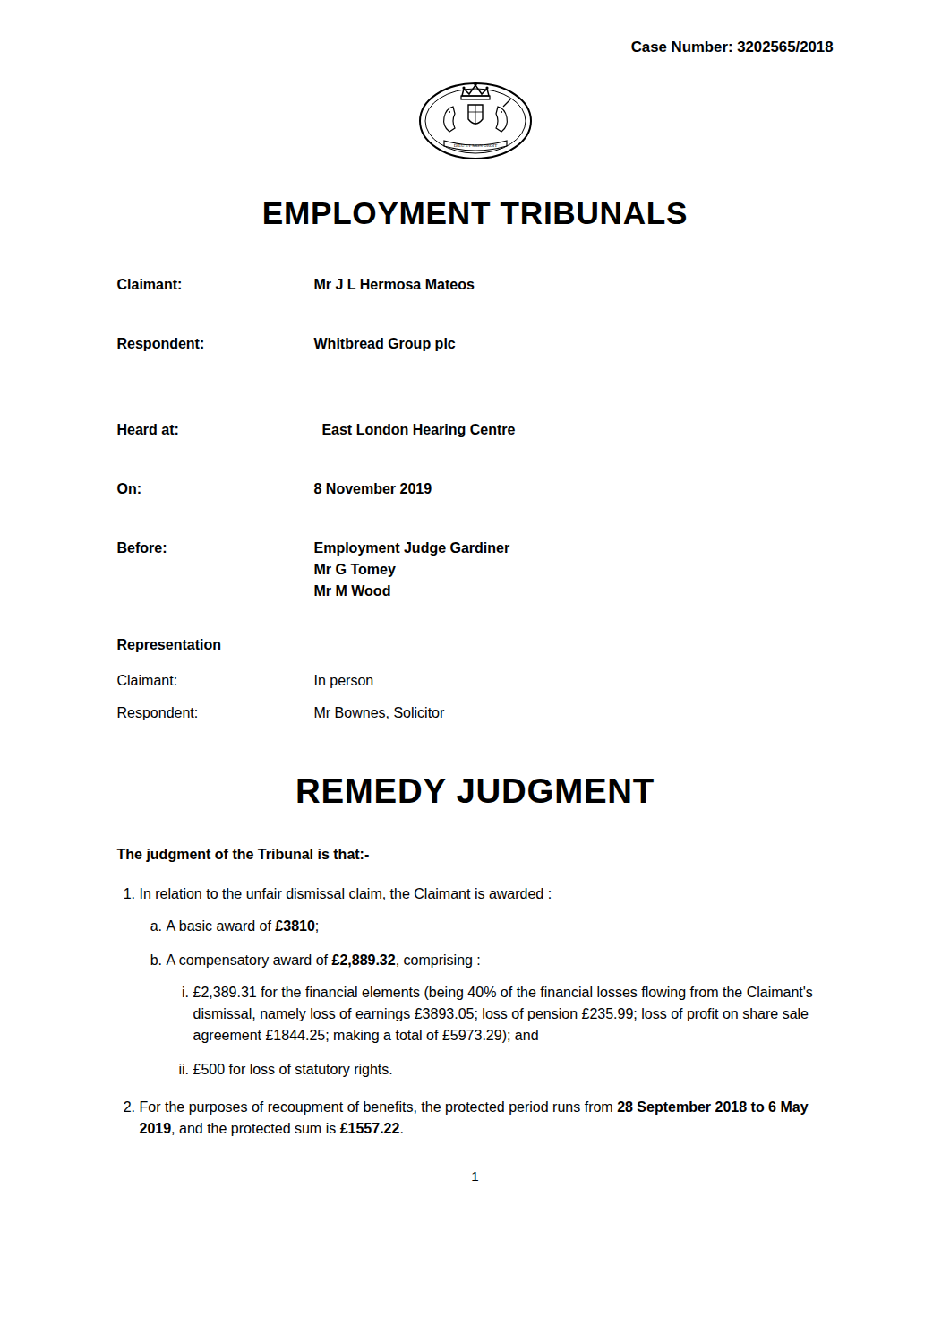Case Number: 3202565/2018
DIEU ET MON DROIT
EMPLOYMENT TRIBUNALS
| Claimant: | Mr J L Hermosa Mateos |
| Respondent: | Whitbread Group plc |
| Heard at: | East London Hearing Centre |
| On: | 8 November 2019 |
| Before: | Employment Judge Gardiner Mr G Tomey Mr M Wood |
Representation
| Claimant: | In person |
| Respondent: | Mr Bownes, Solicitor |
REMEDY JUDGMENT
The judgment of the Tribunal is that:-
In relation to the unfair dismissal claim, the Claimant is awarded :
A basic award of £3810;
A compensatory award of £2,889.32, comprising :
£2,389.31 for the financial elements (being 40% of the financial losses flowing from the Claimant's dismissal, namely loss of earnings £3893.05; loss of pension £235.99; loss of profit on share sale agreement £1844.25; making a total of £5973.29); and
£500 for loss of statutory rights.
For the purposes of recoupment of benefits, the protected period runs from 28 September 2018 to 6 May 2019, and the protected sum is £1557.22.
1